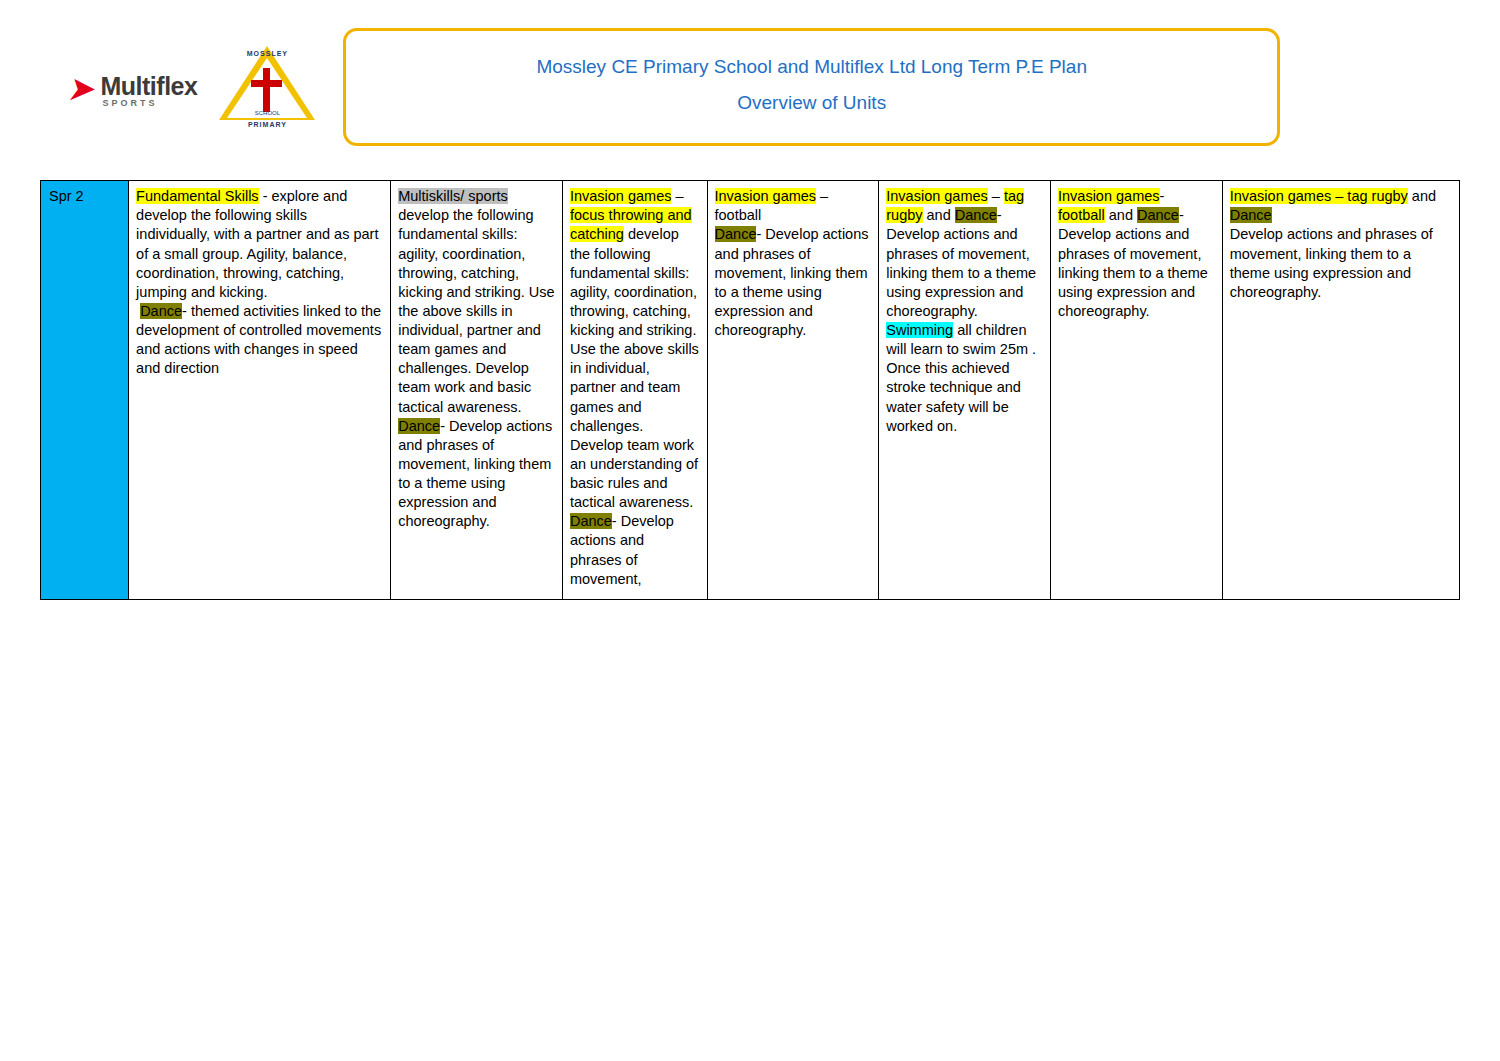➤ Multiflex SPORTS
MOSSLEY
SCHOOL
PRIMARY
Mossley CE Primary School and Multiflex Ltd Long Term P.E Plan
Overview of Units
| Spr 2 | Fundamental Skills - explore and develop the following skills individually, with a partner and as part of a small group. Agility, balance, coordination, throwing, catching, jumping and kicking. Dance - themed activities linked to the development of controlled movements and actions with changes in speed and direction | Multiskills/ sports develop the following fundamental skills: agility, coordination, throwing, catching, kicking and striking. Use the above skills in individual, partner and team games and challenges. Develop team work and basic tactical awareness. Dance - Develop actions and phrases of movement, linking them to a theme using expression and choreography. | Invasion games – focus throwing and catching develop the following fundamental skills: agility, coordination, throwing, catching, kicking and striking. Use the above skills in individual, partner and team games and challenges. Develop team work an understanding of basic rules and tactical awareness. Dance - Develop actions and phrases of movement, | Invasion games – football Dance - Develop actions and phrases of movement, linking them to a theme using expression and choreography. | Invasion games – tag rugby and Dance - Develop actions and phrases of movement, linking them to a theme using expression and choreography. Swimming all children will learn to swim 25m . Once this achieved stroke technique and water safety will be worked on. | Invasion games - football and Dance - Develop actions and phrases of movement, linking them to a theme using expression and choreography. | Invasion games – tag rugby and Dance Develop actions and phrases of movement, linking them to a theme using expression and choreography. |